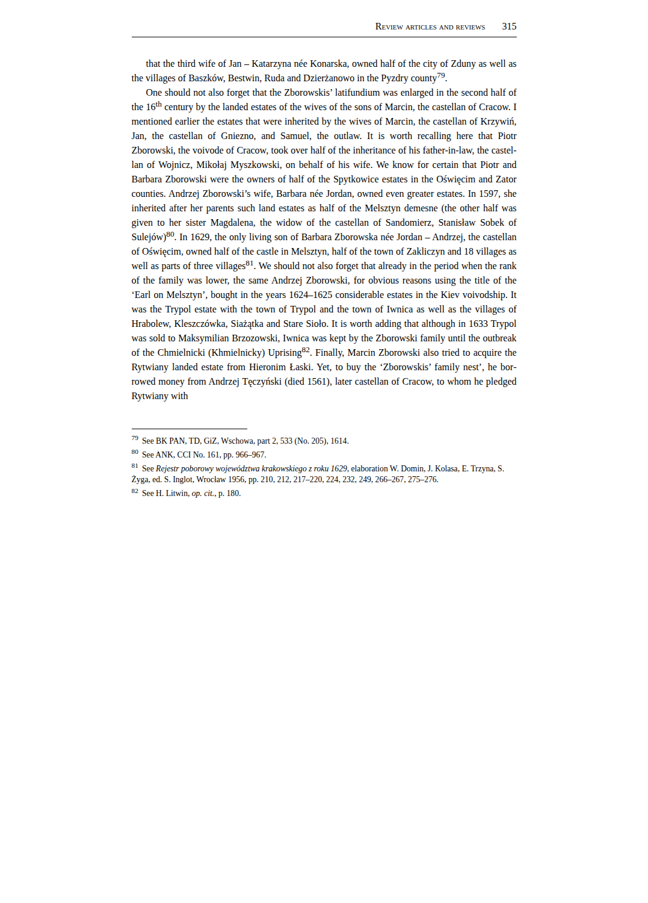Review articles and reviews 315
that the third wife of Jan – Katarzyna née Konarska, owned half of the city of Zduny as well as the villages of Baszków, Bestwin, Ruda and Dzierżanowo in the Pyzdry county79.
One should not also forget that the Zborowskis’ latifundium was enlarged in the second half of the 16th century by the landed estates of the wives of the sons of Marcin, the castellan of Cracow. I mentioned earlier the estates that were inherited by the wives of Marcin, the castellan of Krzywiń, Jan, the castellan of Gniezno, and Samuel, the outlaw. It is worth recalling here that Piotr Zborowski, the voivode of Cracow, took over half of the inheritance of his father-in-law, the castellan of Wojnicz, Mikołaj Myszkowski, on behalf of his wife. We know for certain that Piotr and Barbara Zborowski were the owners of half of the Spytkowice estates in the Oświęcim and Zator counties. Andrzej Zborowski’s wife, Barbara née Jordan, owned even greater estates. In 1597, she inherited after her parents such land estates as half of the Melsztyn demesne (the other half was given to her sister Magdalena, the widow of the castellan of Sandomierz, Stanisław Sobek of Sulejów)80. In 1629, the only living son of Barbara Zborowska née Jordan – Andrzej, the castellan of Oświęcim, owned half of the castle in Melsztyn, half of the town of Zakliczyn and 18 villages as well as parts of three villages81. We should not also forget that already in the period when the rank of the family was lower, the same Andrzej Zborowski, for obvious reasons using the title of the ‘Earl on Melsztyn’, bought in the years 1624–1625 considerable estates in the Kiev voivodship. It was the Trypol estate with the town of Trypol and the town of Iwnica as well as the villages of Hrabolew, Kleszczówka, Siażątka and Stare Sioło. It is worth adding that although in 1633 Trypol was sold to Maksymilian Brzozowski, Iwnica was kept by the Zborowski family until the outbreak of the Chmielnicki (Khmielnicky) Uprising82. Finally, Marcin Zborowski also tried to acquire the Rytwiany landed estate from Hieronim Łaski. Yet, to buy the ‘Zborowskis’ family nest’, he borrowed money from Andrzej Tęczyński (died 1561), later castellan of Cracow, to whom he pledged Rytwiany with
79 See BK PAN, TD, GiZ, Wschowa, part 2, 533 (No. 205), 1614.
80 See ANK, CCI No. 161, pp. 966–967.
81 See Rejestr poborowy województwa krakowskiego z roku 1629, elaboration W. Domin, J. Kolasa, E. Trzyna, S. Żyga, ed. S. Inglot, Wrocław 1956, pp. 210, 212, 217–220, 224, 232, 249, 266–267, 275–276.
82 See H. Litwin, op. cit., p. 180.